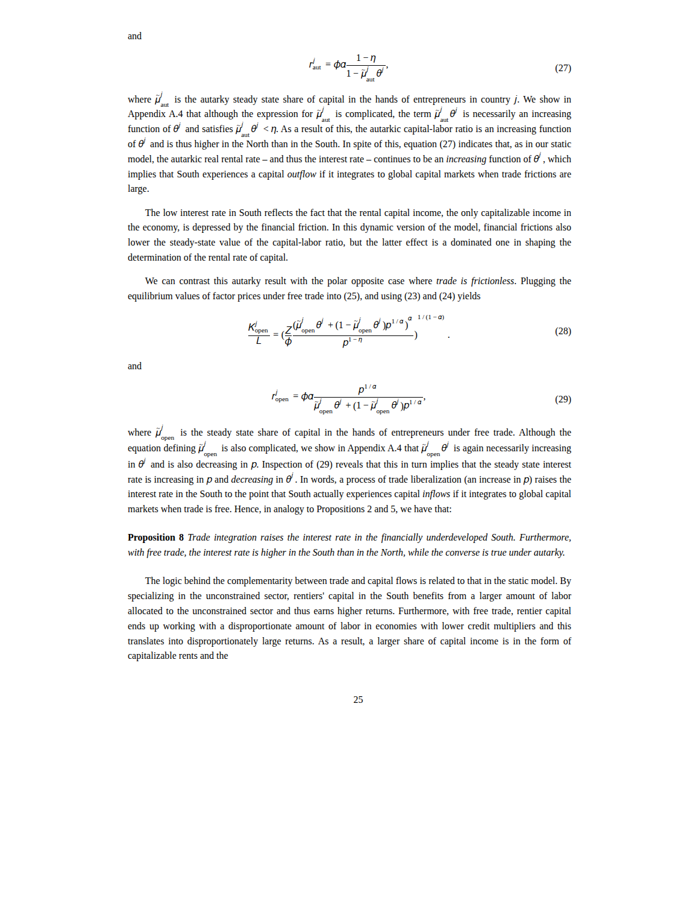and
rautj = ϕα 1−η 1−μ~autjθj , (27)
where μ~autj is the autarky steady state share of capital in the hands of entrepreneurs in country j. We show in Appendix A.4 that although the expression for μ~autj is complicated, the term μ~autjθj is necessarily an increasing function of θj and satisfies μ~autjθj<η. As a result of this, the autarkic capital-labor ratio is an increasing function of θj and is thus higher in the North than in the South. In spite of this, equation (27) indicates that, as in our static model, the autarkic real rental rate – and thus the interest rate – continues to be an increasing function of θj, which implies that South experiences a capital outflow if it integrates to global capital markets when trade frictions are large.
The low interest rate in South reflects the fact that the rental capital income, the only capitalizable income in the economy, is depressed by the financial friction. In this dynamic version of the model, financial frictions also lower the steady-state value of the capital-labor ratio, but the latter effect is a dominated one in shaping the determination of the rental rate of capital.
We can contrast this autarky result with the polar opposite case where trade is frictionless. Plugging the equilibrium values of factor prices under free trade into (25), and using (23) and (24) yields
Kopenj L = ( Z ϕ ( μ~openjθj + (1−μ~openjθj) p1/α ) α p1−η ) 1/(1−α) . (28)
and
ropenj = ϕα p1/α μ~openjθj + (1−μ~openjθj) p1/α , (29)
where μ~openj is the steady state share of capital in the hands of entrepreneurs under free trade. Although the equation defining μ~openj is also complicated, we show in Appendix A.4 that μ~openjθj is again necessarily increasing in θj and is also decreasing in p. Inspection of (29) reveals that this in turn implies that the steady state interest rate is increasing in p and decreasing in θj. In words, a process of trade liberalization (an increase in p) raises the interest rate in the South to the point that South actually experiences capital inflows if it integrates to global capital markets when trade is free. Hence, in analogy to Propositions 2 and 5, we have that:
Proposition 8 Trade integration raises the interest rate in the financially underdeveloped South. Furthermore, with free trade, the interest rate is higher in the South than in the North, while the converse is true under autarky.
The logic behind the complementarity between trade and capital flows is related to that in the static model. By specializing in the unconstrained sector, rentiers' capital in the South benefits from a larger amount of labor allocated to the unconstrained sector and thus earns higher returns. Furthermore, with free trade, rentier capital ends up working with a disproportionate amount of labor in economies with lower credit multipliers and this translates into disproportionately large returns. As a result, a larger share of capital income is in the form of capitalizable rents and the
25